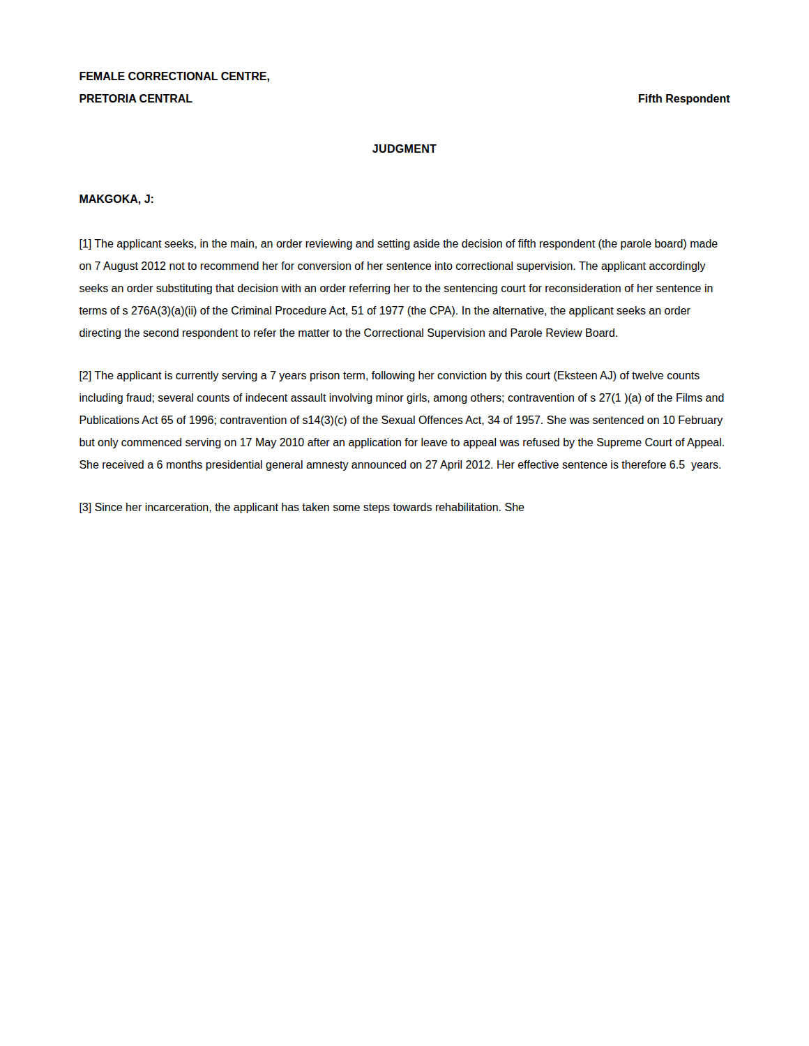FEMALE CORRECTIONAL CENTRE,
PRETORIA CENTRAL Fifth Respondent
JUDGMENT
MAKGOKA, J:
[1] The applicant seeks, in the main, an order reviewing and setting aside the decision of fifth respondent (the parole board) made on 7 August 2012 not to recommend her for conversion of her sentence into correctional supervision. The applicant accordingly seeks an order substituting that decision with an order referring her to the sentencing court for reconsideration of her sentence in terms of s 276A(3)(a)(ii) of the Criminal Procedure Act, 51 of 1977 (the CPA). In the alternative, the applicant seeks an order directing the second respondent to refer the matter to the Correctional Supervision and Parole Review Board.
[2] The applicant is currently serving a 7 years prison term, following her conviction by this court (Eksteen AJ) of twelve counts including fraud; several counts of indecent assault involving minor girls, among others; contravention of s 27(1 )(a) of the Films and Publications Act 65 of 1996; contravention of s14(3)(c) of the Sexual Offences Act, 34 of 1957. She was sentenced on 10 February but only commenced serving on 17 May 2010 after an application for leave to appeal was refused by the Supreme Court of Appeal. She received a 6 months presidential general amnesty announced on 27 April 2012. Her effective sentence is therefore 6.5 years.
[3] Since her incarceration, the applicant has taken some steps towards rehabilitation. She